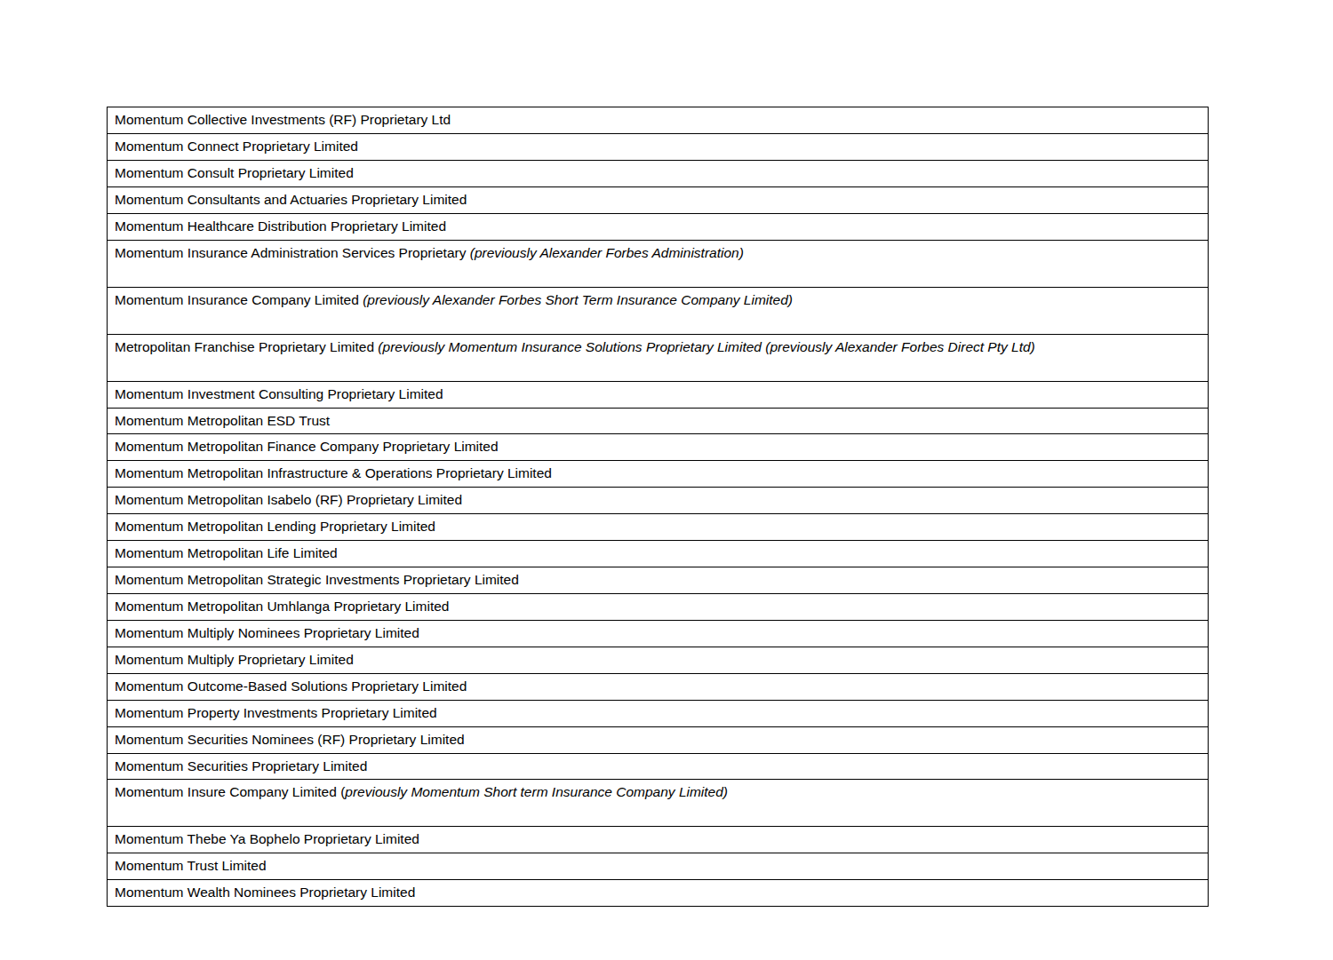| Momentum Collective Investments (RF) Proprietary Ltd |
| Momentum Connect Proprietary Limited |
| Momentum Consult Proprietary Limited |
| Momentum Consultants and Actuaries Proprietary Limited |
| Momentum Healthcare Distribution Proprietary Limited |
| Momentum Insurance Administration Services Proprietary (previously Alexander Forbes Administration) |
| Momentum Insurance Company Limited (previously Alexander Forbes Short Term Insurance Company Limited) |
| Metropolitan Franchise Proprietary Limited (previously Momentum Insurance Solutions Proprietary Limited (previously Alexander Forbes Direct Pty Ltd) |
| Momentum Investment Consulting Proprietary Limited |
| Momentum Metropolitan ESD Trust |
| Momentum Metropolitan Finance Company Proprietary Limited |
| Momentum Metropolitan Infrastructure & Operations Proprietary Limited |
| Momentum Metropolitan Isabelo (RF) Proprietary Limited |
| Momentum Metropolitan Lending Proprietary Limited |
| Momentum Metropolitan Life Limited |
| Momentum Metropolitan Strategic Investments Proprietary Limited |
| Momentum Metropolitan Umhlanga Proprietary Limited |
| Momentum Multiply Nominees Proprietary Limited |
| Momentum Multiply Proprietary Limited |
| Momentum Outcome-Based Solutions Proprietary Limited |
| Momentum Property Investments Proprietary Limited |
| Momentum Securities Nominees (RF) Proprietary Limited |
| Momentum Securities Proprietary Limited |
| Momentum Insure Company Limited ( previously Momentum Short term Insurance Company Limited) |
| Momentum Thebe Ya Bophelo Proprietary Limited |
| Momentum Trust Limited |
| Momentum Wealth Nominees Proprietary Limited |